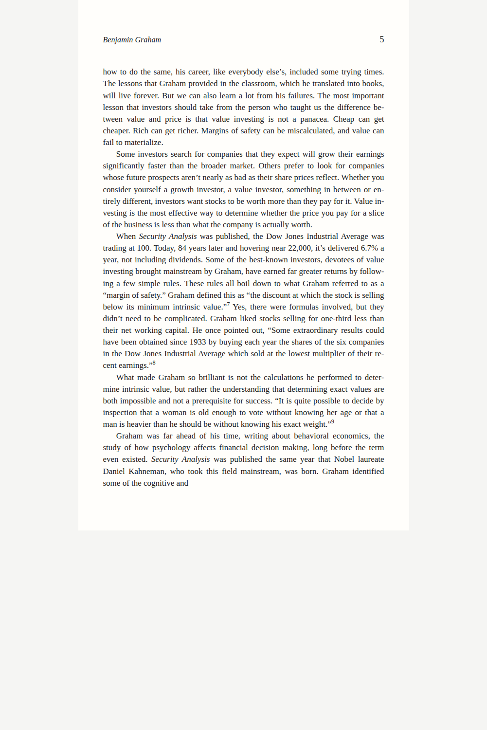Benjamin Graham 5
how to do the same, his career, like everybody else’s, included some trying times. The lessons that Graham provided in the classroom, which he translated into books, will live forever. But we can also learn a lot from his failures. The most important lesson that investors should take from the person who taught us the difference between value and price is that value investing is not a panacea. Cheap can get cheaper. Rich can get richer. Margins of safety can be miscalculated, and value can fail to materialize.
Some investors search for companies that they expect will grow their earnings significantly faster than the broader market. Others prefer to look for companies whose future prospects aren’t nearly as bad as their share prices reflect. Whether you consider yourself a growth investor, a value investor, something in between or entirely different, investors want stocks to be worth more than they pay for it. Value investing is the most effective way to determine whether the price you pay for a slice of the business is less than what the company is actually worth.
When Security Analysis was published, the Dow Jones Industrial Average was trading at 100. Today, 84 years later and hovering near 22,000, it’s delivered 6.7% a year, not including dividends. Some of the best-known investors, devotees of value investing brought mainstream by Graham, have earned far greater returns by following a few simple rules. These rules all boil down to what Graham referred to as a “margin of safety.” Graham defined this as “the discount at which the stock is selling below its minimum intrinsic value.”7 Yes, there were formulas involved, but they didn’t need to be complicated. Graham liked stocks selling for one-third less than their net working capital. He once pointed out, “Some extraordinary results could have been obtained since 1933 by buying each year the shares of the six companies in the Dow Jones Industrial Average which sold at the lowest multiplier of their recent earnings.”8
What made Graham so brilliant is not the calculations he performed to determine intrinsic value, but rather the understanding that determining exact values are both impossible and not a prerequisite for success. “It is quite possible to decide by inspection that a woman is old enough to vote without knowing her age or that a man is heavier than he should be without knowing his exact weight.”9
Graham was far ahead of his time, writing about behavioral economics, the study of how psychology affects financial decision making, long before the term even existed. Security Analysis was published the same year that Nobel laureate Daniel Kahneman, who took this field mainstream, was born. Graham identified some of the cognitive and